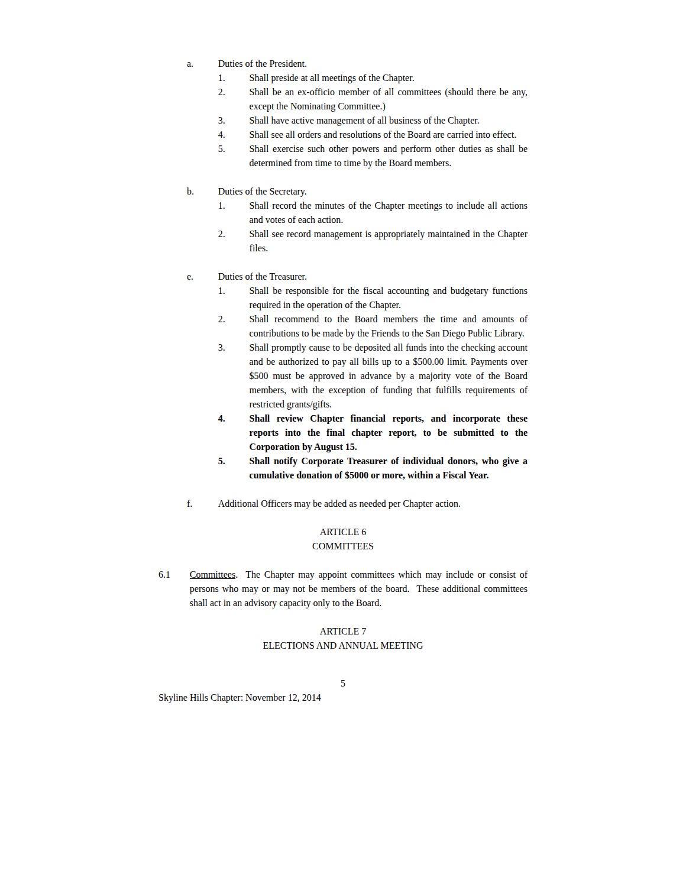a.
Duties of the President.
1.
Shall preside at all meetings of the Chapter.
2.
Shall be an ex-officio member of all committees (should there be any, except the Nominating Committee.)
3.
Shall have active management of all business of the Chapter.
4.
Shall see all orders and resolutions of the Board are carried into effect.
5.
Shall exercise such other powers and perform other duties as shall be determined from time to time by the Board members.
b.
Duties of the Secretary.
1.
Shall record the minutes of the Chapter meetings to include all actions and votes of each action.
2.
Shall see record management is appropriately maintained in the Chapter files.
e.
Duties of the Treasurer.
1.
Shall be responsible for the fiscal accounting and budgetary functions required in the operation of the Chapter.
2.
Shall recommend to the Board members the time and amounts of contributions to be made by the Friends to the San Diego Public Library.
3.
Shall promptly cause to be deposited all funds into the checking account and be authorized to pay all bills up to a $500.00 limit. Payments over $500 must be approved in advance by a majority vote of the Board members, with the exception of funding that fulfills requirements of restricted grants/gifts.
4.
Shall review Chapter financial reports, and incorporate these reports into the final chapter report, to be submitted to the Corporation by August 15.
5.
Shall notify Corporate Treasurer of individual donors, who give a cumulative donation of $5000 or more, within a Fiscal Year.
f.
Additional Officers may be added as needed per Chapter action.
ARTICLE 6 COMMITTEES
6.1
Committees. The Chapter may appoint committees which may include or consist of persons who may or may not be members of the board. These additional committees shall act in an advisory capacity only to the Board.
ARTICLE 7 ELECTIONS AND ANNUAL MEETING
5
Skyline Hills Chapter: November 12, 2014